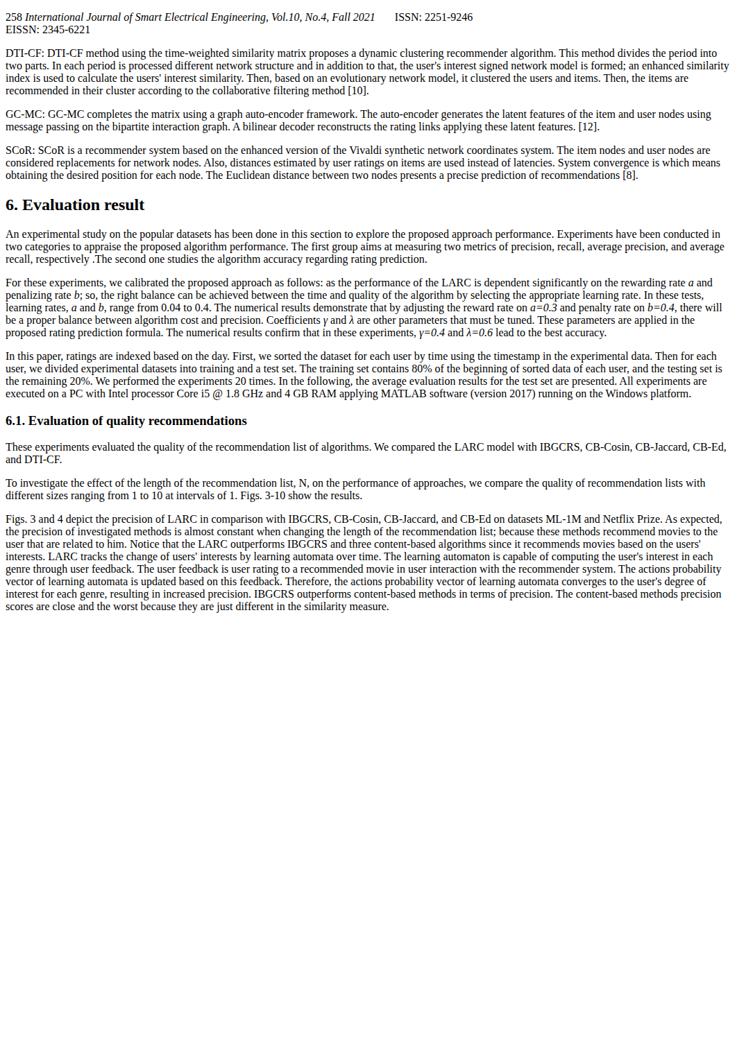258 International Journal of Smart Electrical Engineering, Vol.10, No.4, Fall 2021 ISSN: 2251-9246
EISSN: 2345-6221
DTI-CF: DTI-CF method using the time-weighted similarity matrix proposes a dynamic clustering recommender algorithm. This method divides the period into two parts. In each period is processed different network structure and in addition to that, the user's interest signed network model is formed; an enhanced similarity index is used to calculate the users' interest similarity. Then, based on an evolutionary network model, it clustered the users and items. Then, the items are recommended in their cluster according to the collaborative filtering method [10].
GC-MC: GC-MC completes the matrix using a graph auto-encoder framework. The auto-encoder generates the latent features of the item and user nodes using message passing on the bipartite interaction graph. A bilinear decoder reconstructs the rating links applying these latent features. [12].
SCoR: SCoR is a recommender system based on the enhanced version of the Vivaldi synthetic network coordinates system. The item nodes and user nodes are considered replacements for network nodes. Also, distances estimated by user ratings on items are used instead of latencies. System convergence is which means obtaining the desired position for each node. The Euclidean distance between two nodes presents a precise prediction of recommendations [8].
6. Evaluation result
An experimental study on the popular datasets has been done in this section to explore the proposed approach performance. Experiments have been conducted in two categories to appraise the proposed algorithm performance. The first group aims at measuring two metrics of precision, recall, average precision, and average recall, respectively .The second one studies the algorithm accuracy regarding rating prediction.
For these experiments, we calibrated the proposed approach as follows: as the performance of the LARC is dependent significantly on the rewarding rate a and penalizing rate b; so, the right balance can be achieved between the time and quality of the algorithm by selecting the appropriate learning rate. In these tests, learning rates, a and b, range from 0.04 to 0.4. The numerical results demonstrate that by adjusting the reward rate on a=0.3 and penalty rate on b=0.4, there will be a proper balance between algorithm cost and precision. Coefficients γ and λ are other parameters that must be tuned. These parameters are applied in the proposed rating prediction formula. The numerical results confirm that in these experiments, γ=0.4 and λ=0.6 lead to the best accuracy.
In this paper, ratings are indexed based on the day. First, we sorted the dataset for each user by time using the timestamp in the experimental data. Then for each user, we divided experimental datasets into training and a test set. The training set contains 80% of the beginning of sorted data of each user, and the testing set is the remaining 20%. We performed the experiments 20 times. In the following, the average evaluation results for the test set are presented. All experiments are executed on a PC with Intel processor Core i5 @ 1.8 GHz and 4 GB RAM applying MATLAB software (version 2017) running on the Windows platform.
6.1. Evaluation of quality recommendations
These experiments evaluated the quality of the recommendation list of algorithms. We compared the LARC model with IBGCRS, CB-Cosin, CB-Jaccard, CB-Ed, and DTI-CF.
To investigate the effect of the length of the recommendation list, N, on the performance of approaches, we compare the quality of recommendation lists with different sizes ranging from 1 to 10 at intervals of 1. Figs. 3-10 show the results.
Figs. 3 and 4 depict the precision of LARC in comparison with IBGCRS, CB-Cosin, CB-Jaccard, and CB-Ed on datasets ML-1M and Netflix Prize. As expected, the precision of investigated methods is almost constant when changing the length of the recommendation list; because these methods recommend movies to the user that are related to him. Notice that the LARC outperforms IBGCRS and three content-based algorithms since it recommends movies based on the users' interests. LARC tracks the change of users' interests by learning automata over time. The learning automaton is capable of computing the user's interest in each genre through user feedback. The user feedback is user rating to a recommended movie in user interaction with the recommender system. The actions probability vector of learning automata is updated based on this feedback. Therefore, the actions probability vector of learning automata converges to the user's degree of interest for each genre, resulting in increased precision. IBGCRS outperforms content-based methods in terms of precision. The content-based methods precision scores are close and the worst because they are just different in the similarity measure.